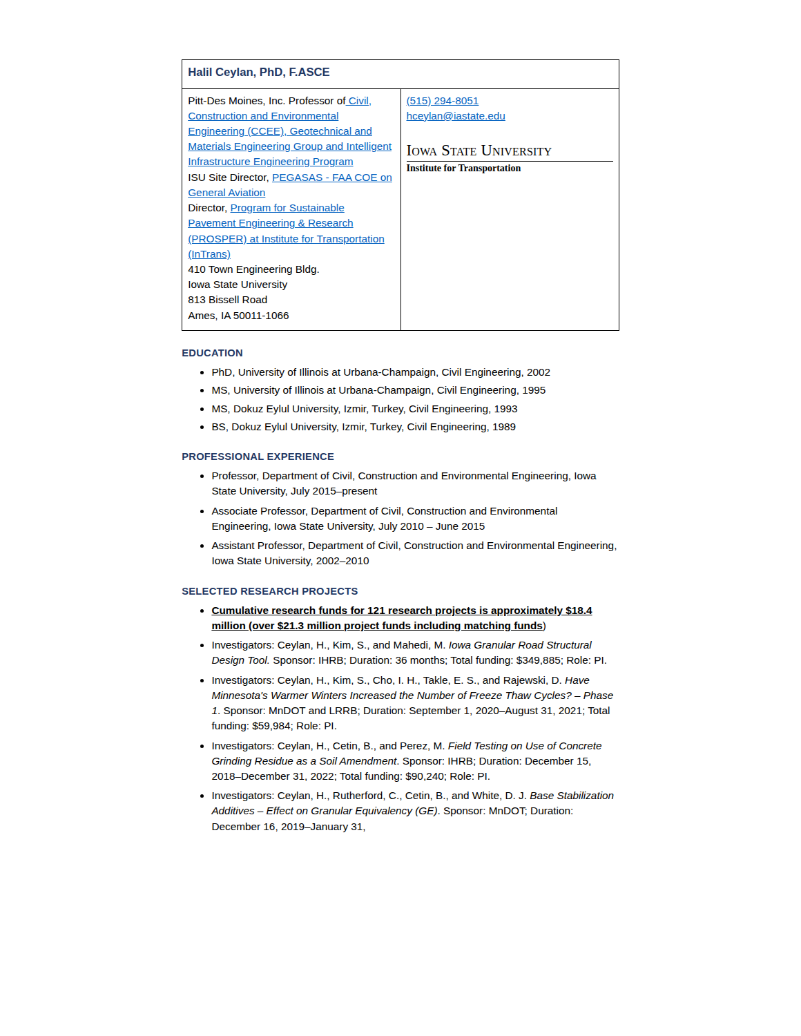| Halil Ceylan, PhD, F.ASCE |
| Pitt-Des Moines, Inc. Professor of Civil, Construction and Environmental Engineering (CCEE), Geotechnical and Materials Engineering Group and Intelligent Infrastructure Engineering Program ISU Site Director, PEGASAS - FAA COE on General Aviation Director, Program for Sustainable Pavement Engineering & Research (PROSPER) at Institute for Transportation (InTrans) 410 Town Engineering Bldg. Iowa State University 813 Bissell Road Ames, IA 50011-1066 | (515) 294-8051 hceylan@iastate.edu Iowa State University Institute for Transportation |
Education
PhD, University of Illinois at Urbana-Champaign, Civil Engineering, 2002
MS, University of Illinois at Urbana-Champaign, Civil Engineering, 1995
MS, Dokuz Eylul University, Izmir, Turkey, Civil Engineering, 1993
BS, Dokuz Eylul University, Izmir, Turkey, Civil Engineering, 1989
Professional Experience
Professor, Department of Civil, Construction and Environmental Engineering, Iowa State University, July 2015–present
Associate Professor, Department of Civil, Construction and Environmental Engineering, Iowa State University, July 2010 – June 2015
Assistant Professor, Department of Civil, Construction and Environmental Engineering, Iowa State University, 2002–2010
Selected Research Projects
Cumulative research funds for 121 research projects is approximately $18.4 million (over $21.3 million project funds including matching funds)
Investigators: Ceylan, H., Kim, S., and Mahedi, M. Iowa Granular Road Structural Design Tool. Sponsor: IHRB; Duration: 36 months; Total funding: $349,885; Role: PI.
Investigators: Ceylan, H., Kim, S., Cho, I. H., Takle, E. S., and Rajewski, D. Have Minnesota's Warmer Winters Increased the Number of Freeze Thaw Cycles? – Phase 1. Sponsor: MnDOT and LRRB; Duration: September 1, 2020–August 31, 2021; Total funding: $59,984; Role: PI.
Investigators: Ceylan, H., Cetin, B., and Perez, M. Field Testing on Use of Concrete Grinding Residue as a Soil Amendment. Sponsor: IHRB; Duration: December 15, 2018–December 31, 2022; Total funding: $90,240; Role: PI.
Investigators: Ceylan, H., Rutherford, C., Cetin, B., and White, D. J. Base Stabilization Additives – Effect on Granular Equivalency (GE). Sponsor: MnDOT; Duration: December 16, 2019–January 31,